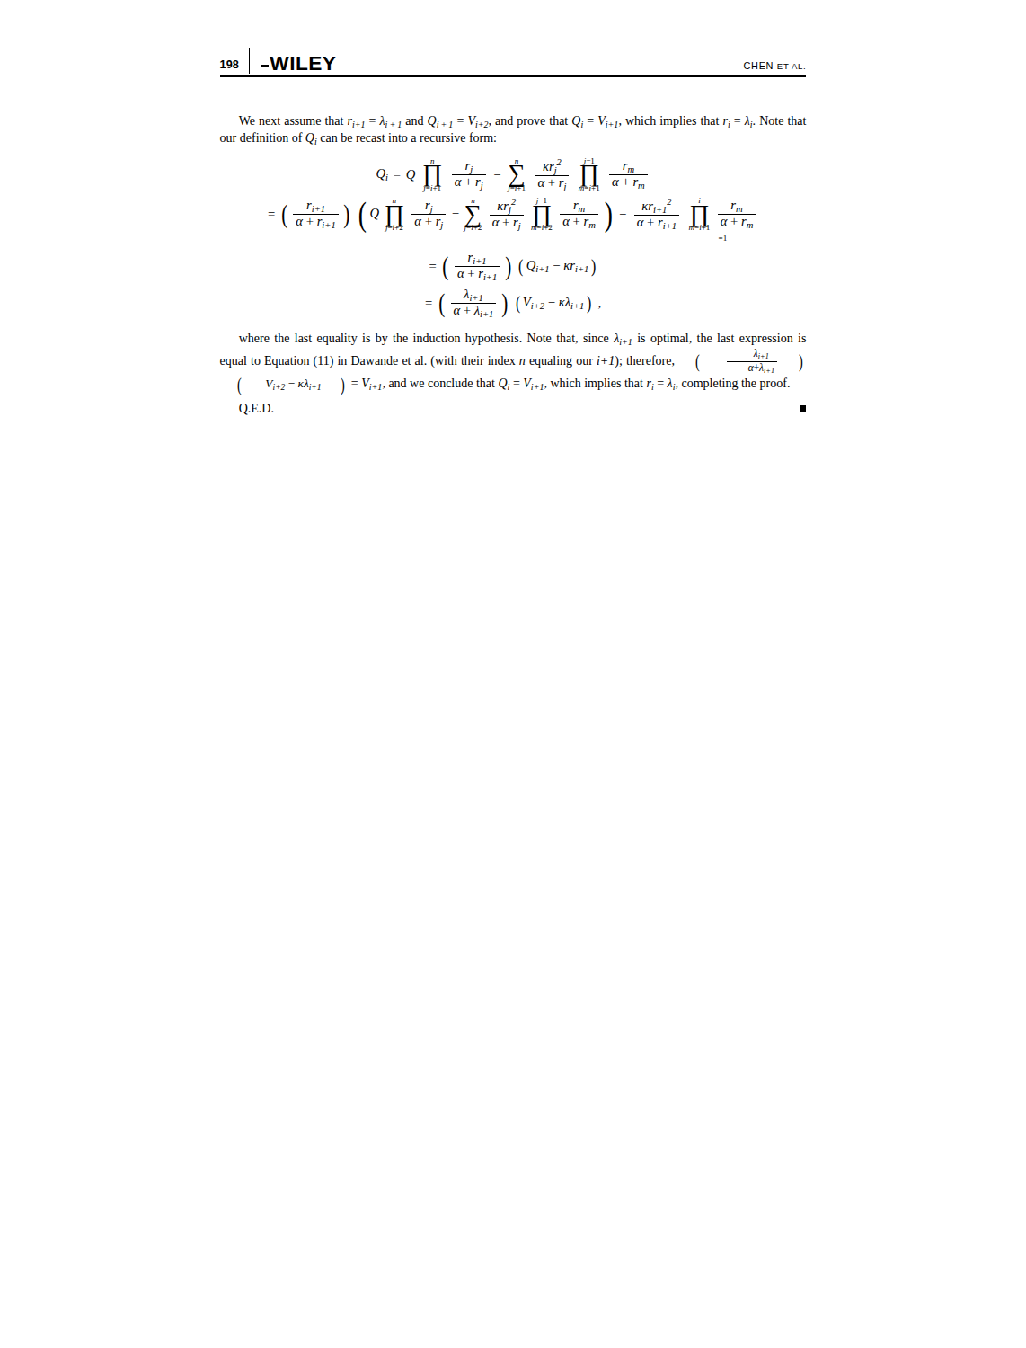198 WILEY
Chen et al.
We next assume that ri+1 = λi + 1 and Qi + 1 = Vi+2, and prove that Qi = Vi+1, which implies that ri = λi. Note that our definition of Qi can be recast into a recursive form:
Qi = Q n ∏ j=i+1 rj α + rj − n ∑ j=i+1 κrj 2 α + rj j−1 ∏ m=i+1 rm α + rm
= ( ri+1 α + ri+1 ) ( Q n ∏ j=i+2 rj α + rj − n ∑ j=i+2 κrj 2 α + rj j−1 ∏ m=i+2 rm α + rm ) − κri+12 α + ri+1 i ∏ m=i+1 rm α + rm =1
= ( ri+1 α + ri+1 ) ( Qi+1 − κri+1 )
= ( λi+1 α + λi+1 ) ( Vi+2 − κλi+1 ) ,
where the last equality is by the induction hypothesis. Note that, since λi+1 is optimal, the last expression is equal to Equation (11) in Dawande et al. (with their index n equaling our i+1); therefore, (λi+1 α+λi+1) (Vi+2 − κλi+1) = Vi+1, and we conclude that Qi = Vi+1, which implies that ri = λi, completing the proof.
Q.E.D.